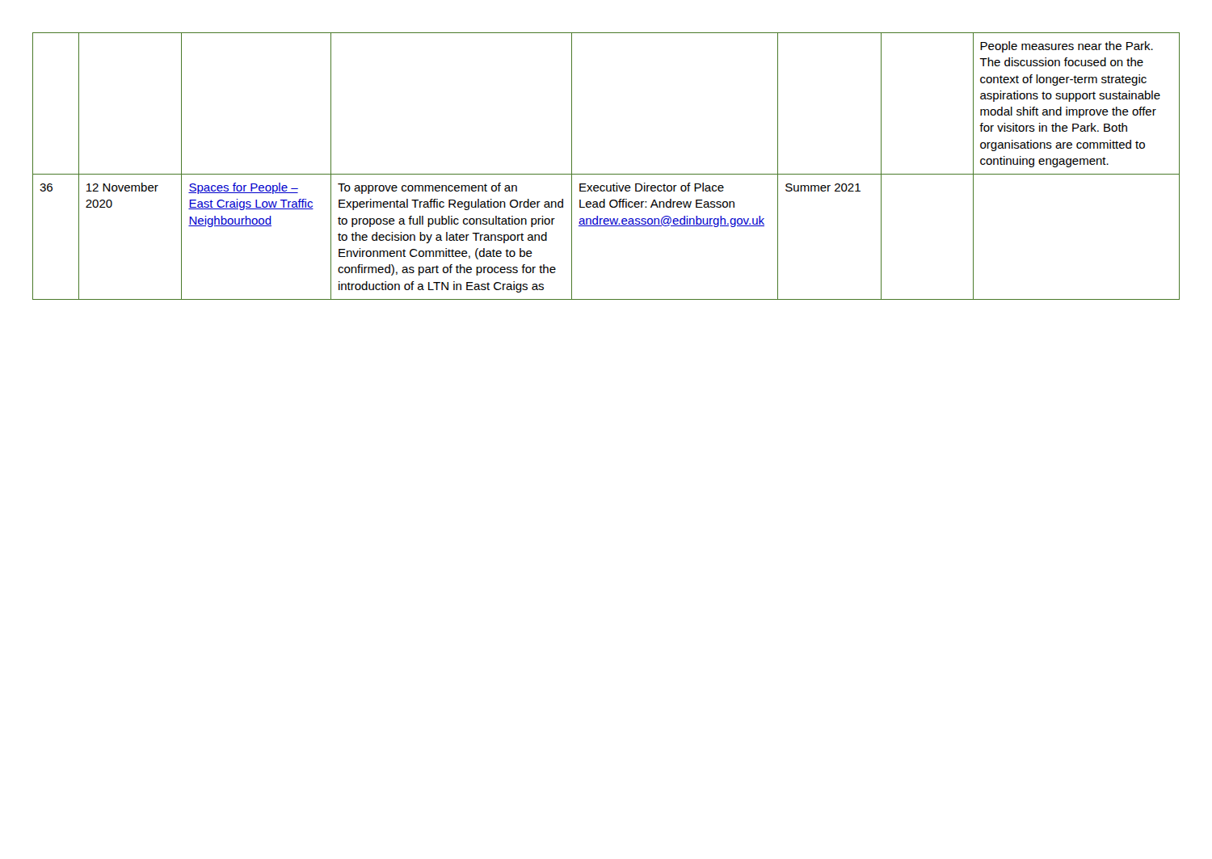| | | | | | | | People measures near the Park. The discussion focused on the context of longer-term strategic aspirations to support sustainable modal shift and improve the offer for visitors in the Park. Both organisations are committed to continuing engagement. |
| 36 | 12 November 2020 | Spaces for People – East Craigs Low Traffic Neighbourhood | To approve commencement of an Experimental Traffic Regulation Order and to propose a full public consultation prior to the decision by a later Transport and Environment Committee, (date to be confirmed), as part of the process for the introduction of a LTN in East Craigs as | Executive Director of Place Lead Officer: Andrew Easson andrew.easson@edinburgh.gov.uk | Summer 2021 | | |